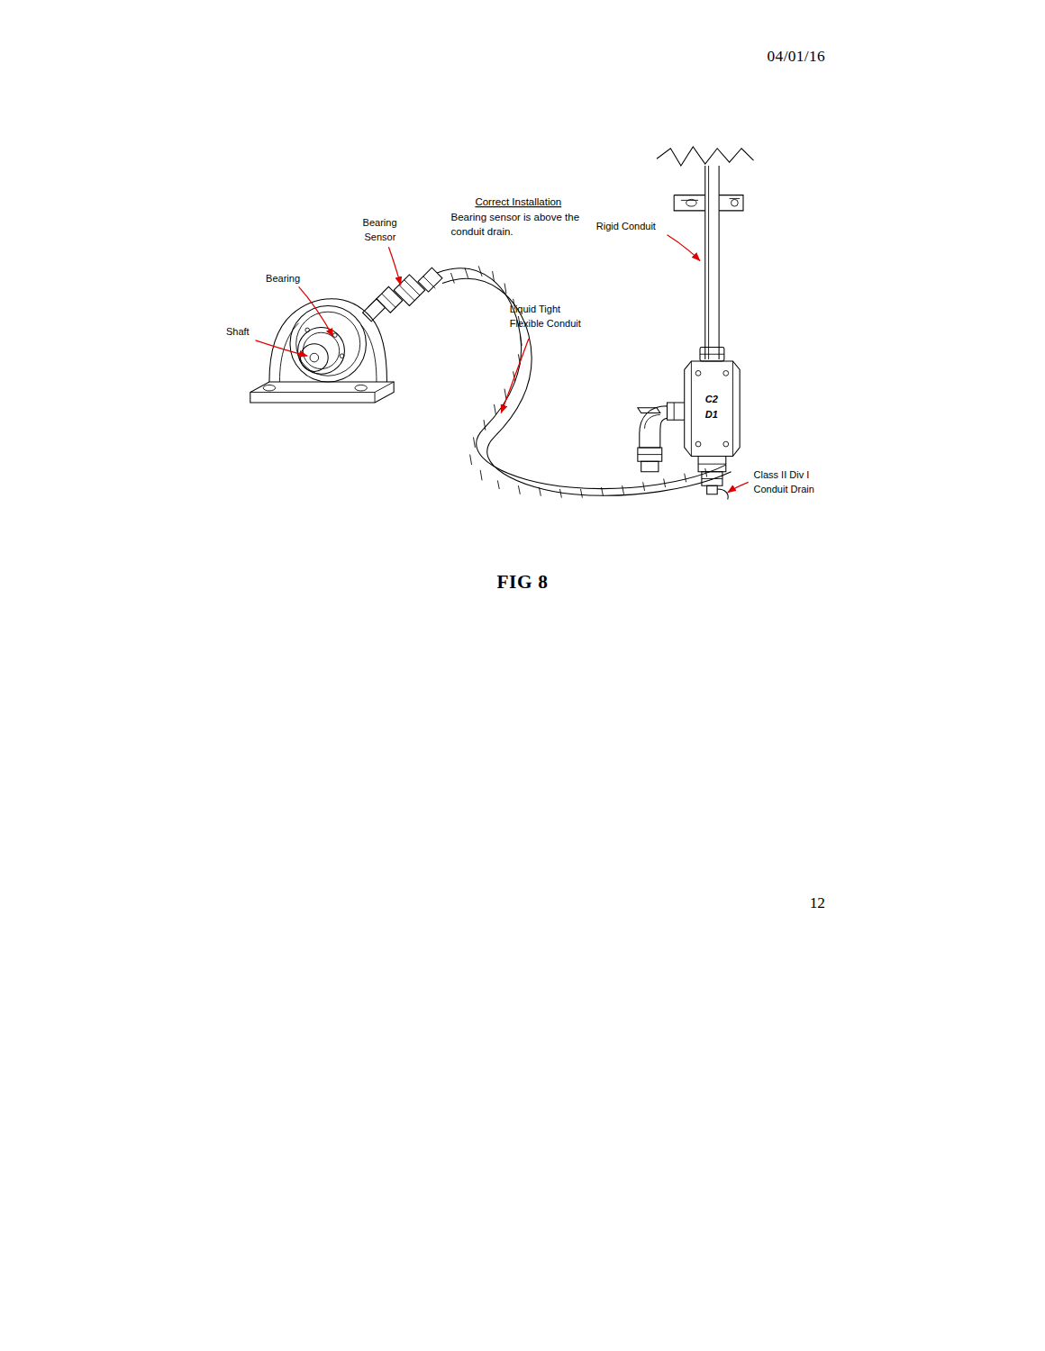04/01/16
C2 D1 Shaft Bearing Bearing Sensor Correct Installation Bearing sensor is above the conduit drain. Rigid Conduit Liquid Tight Flexible Conduit Class II Div I Conduit Drain
FIG 8
12